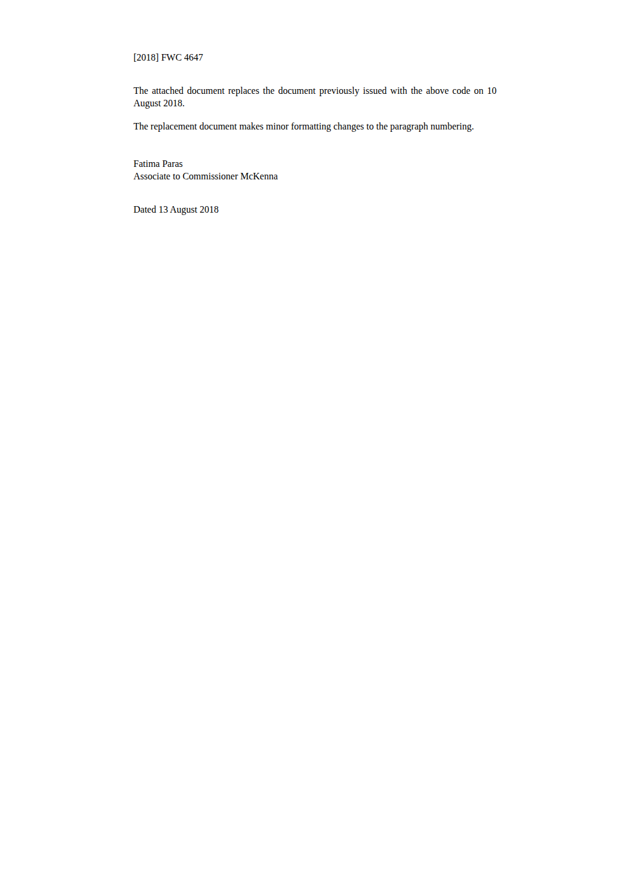[2018] FWC 4647
The attached document replaces the document previously issued with the above code on 10 August 2018.
The replacement document makes minor formatting changes to the paragraph numbering.
Fatima Paras
Associate to Commissioner McKenna
Dated 13 August 2018